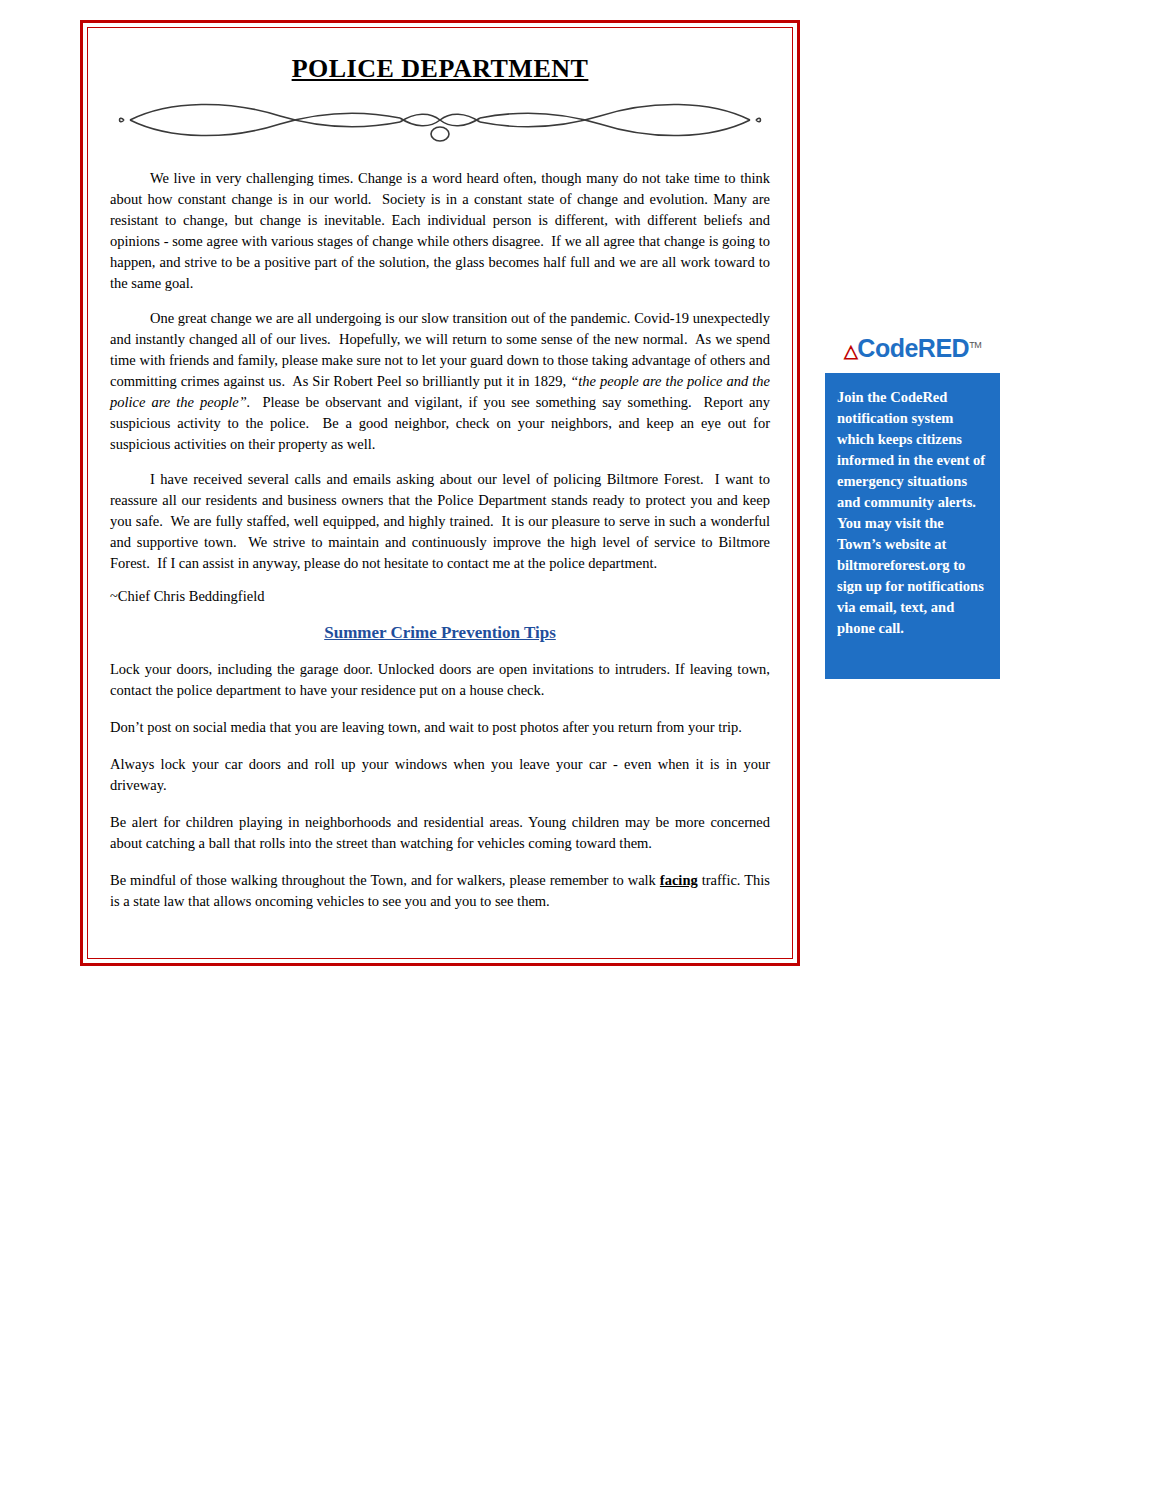POLICE DEPARTMENT
We live in very challenging times. Change is a word heard often, though many do not take time to think about how constant change is in our world. Society is in a constant state of change and evolution. Many are resistant to change, but change is inevitable. Each individual person is different, with different beliefs and opinions - some agree with various stages of change while others disagree. If we all agree that change is going to happen, and strive to be a positive part of the solution, the glass becomes half full and we are all work toward to the same goal.
One great change we are all undergoing is our slow transition out of the pandemic. Covid-19 unexpectedly and instantly changed all of our lives. Hopefully, we will return to some sense of the new normal. As we spend time with friends and family, please make sure not to let your guard down to those taking advantage of others and committing crimes against us. As Sir Robert Peel so brilliantly put it in 1829, “the people are the police and the police are the people”. Please be observant and vigilant, if you see something say something. Report any suspicious activity to the police. Be a good neighbor, check on your neighbors, and keep an eye out for suspicious activities on their property as well.
I have received several calls and emails asking about our level of policing Biltmore Forest. I want to reassure all our residents and business owners that the Police Department stands ready to protect you and keep you safe. We are fully staffed, well equipped, and highly trained. It is our pleasure to serve in such a wonderful and supportive town. We strive to maintain and continuously improve the high level of service to Biltmore Forest. If I can assist in anyway, please do not hesitate to contact me at the police department.
~Chief Chris Beddingfield
Summer Crime Prevention Tips
Lock your doors, including the garage door. Unlocked doors are open invitations to intruders. If leaving town, contact the police department to have your residence put on a house check.
Don’t post on social media that you are leaving town, and wait to post photos after you return from your trip.
Always lock your car doors and roll up your windows when you leave your car - even when it is in your driveway.
Be alert for children playing in neighborhoods and residential areas. Young children may be more concerned about catching a ball that rolls into the street than watching for vehicles coming toward them.
Be mindful of those walking throughout the Town, and for walkers, please remember to walk facing traffic. This is a state law that allows oncoming vehicles to see you and you to see them.
△CodeREDTM
Join the CodeRed notification system which keeps citizens informed in the event of emergency situations and community alerts. You may visit the Town’s website at biltmoreforest.org to sign up for notifications via email, text, and phone call.